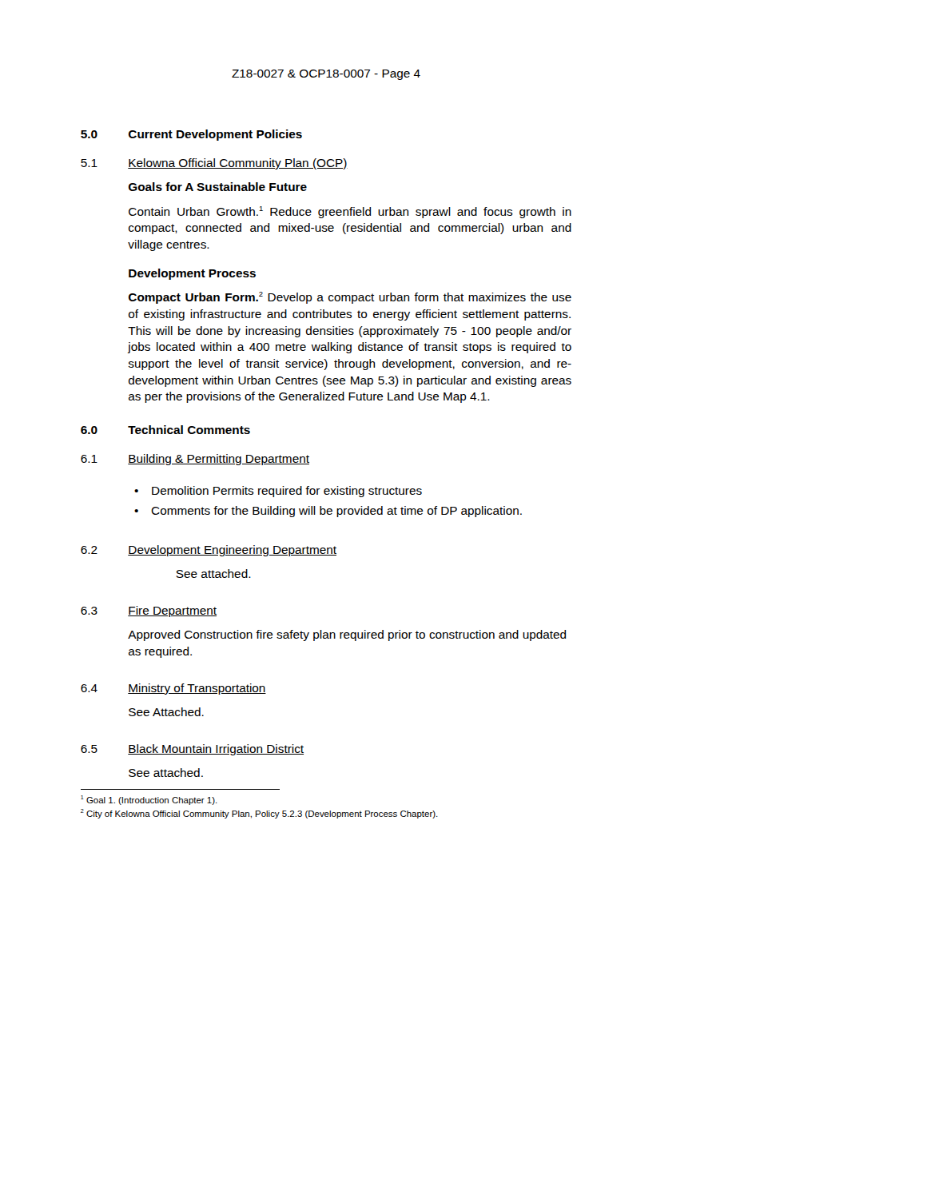Z18-0027 & OCP18-0007 - Page 4
5.0
Current Development Policies
5.1
Kelowna Official Community Plan (OCP)
Goals for A Sustainable Future
Contain Urban Growth.1 Reduce greenfield urban sprawl and focus growth in compact, connected and mixed-use (residential and commercial) urban and village centres.
Development Process
Compact Urban Form.2 Develop a compact urban form that maximizes the use of existing infrastructure and contributes to energy efficient settlement patterns. This will be done by increasing densities (approximately 75 - 100 people and/or jobs located within a 400 metre walking distance of transit stops is required to support the level of transit service) through development, conversion, and re-development within Urban Centres (see Map 5.3) in particular and existing areas as per the provisions of the Generalized Future Land Use Map 4.1.
6.0
Technical Comments
6.1
Building & Permitting Department
Demolition Permits required for existing structures
Comments for the Building will be provided at time of DP application.
6.2
Development Engineering Department
See attached.
6.3
Fire Department
Approved Construction fire safety plan required prior to construction and updated as required.
6.4
Ministry of Transportation
See Attached.
6.5
Black Mountain Irrigation District
See attached.
1 Goal 1. (Introduction Chapter 1).
2 City of Kelowna Official Community Plan, Policy 5.2.3 (Development Process Chapter).